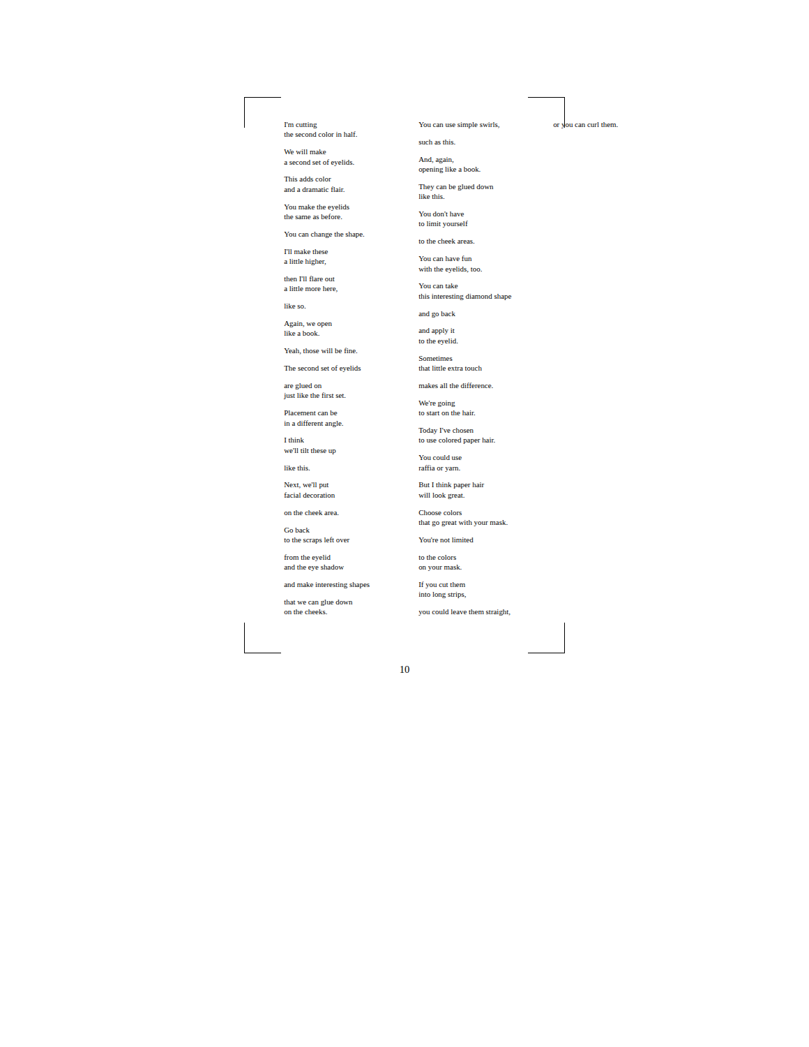I'm cutting
the second color in half.
We will make
a second set of eyelids.
This adds color
and a dramatic flair.
You make the eyelids
the same as before.
You can change the shape.
I'll make these
a little higher,
then I'll flare out
a little more here,
like so.
Again, we open
like a book.
Yeah, those will be fine.
The second set of eyelids
are glued on
just like the first set.
Placement can be
in a different angle.
I think
we'll tilt these up
like this.
Next, we'll put
facial decoration
on the cheek area.
Go back
to the scraps left over
from the eyelid
and the eye shadow
and make interesting shapes
that we can glue down
on the cheeks.
You can use simple swirls,
such as this.
And, again,
opening like a book.
They can be glued down
like this.
You don't have
to limit yourself
to the cheek areas.
You can have fun
with the eyelids, too.
You can take
this interesting diamond shape
and go back
and apply it
to the eyelid.
Sometimes
that little extra touch
makes all the difference.
We're going
to start on the hair.
Today I've chosen
to use colored paper hair.
You could use
raffia or yarn.
But I think paper hair
will look great.
Choose colors
that go great with your mask.
You're not limited
to the colors
on your mask.
If you cut them
into long strips,
you could leave them straight,
or you can curl them.
10